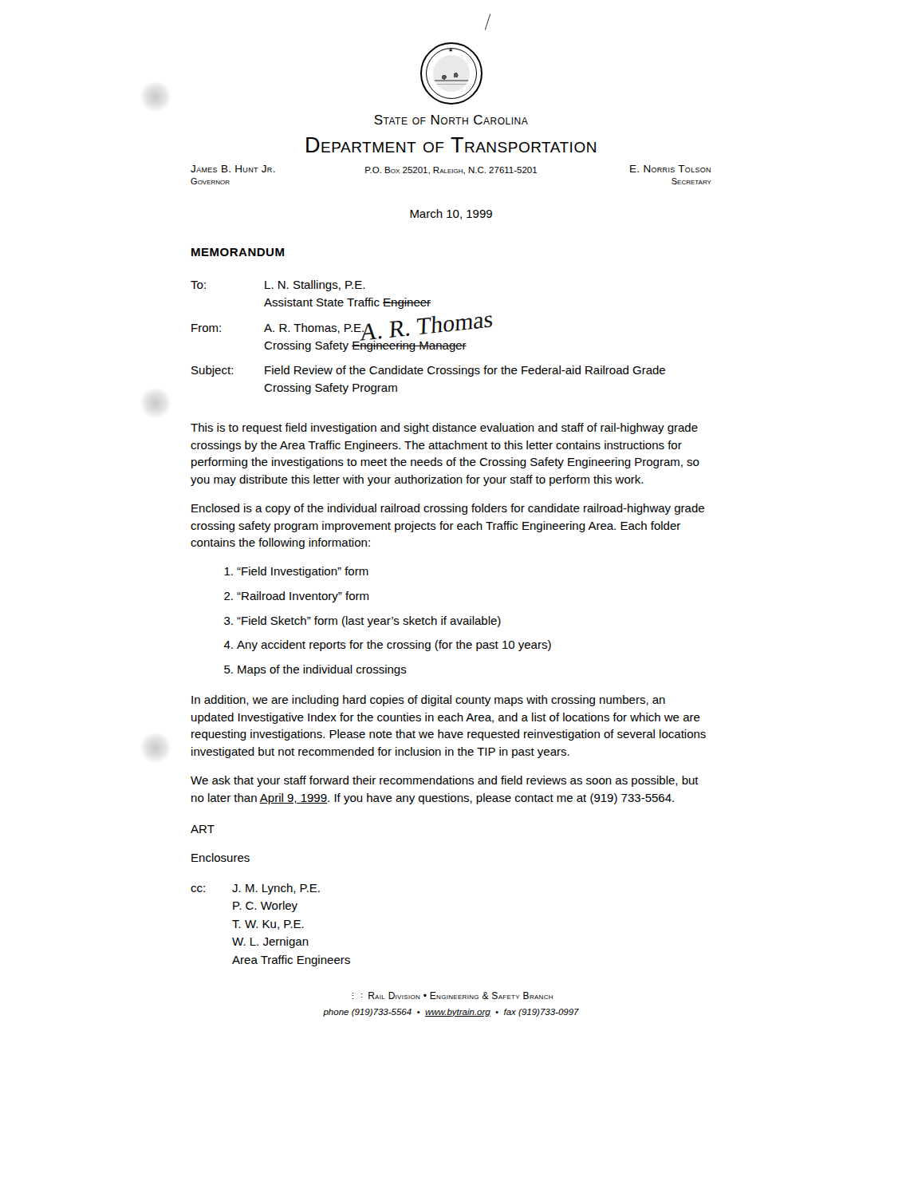★
State of North Carolina
Department of Transportation
James B. Hunt Jr.
Governor
P.O. Box 25201, Raleigh, N.C. 27611-5201
E. Norris Tolson
Secretary
March 10, 1999
MEMORANDUM
| To: | L. N. Stallings, P.E. Assistant State Traffic Engineer |
| From: | A. R. Thomas, P.E. Crossing Safety Engineering Manager A. R. Thomas |
| Subject: | Field Review of the Candidate Crossings for the Federal-aid Railroad Grade Crossing Safety Program |
This is to request field investigation and sight distance evaluation and staff of rail-highway grade crossings by the Area Traffic Engineers. The attachment to this letter contains instructions for performing the investigations to meet the needs of the Crossing Safety Engineering Program, so you may distribute this letter with your authorization for your staff to perform this work.
Enclosed is a copy of the individual railroad crossing folders for candidate railroad-highway grade crossing safety program improvement projects for each Traffic Engineering Area. Each folder contains the following information:
“Field Investigation” form
“Railroad Inventory” form
“Field Sketch” form (last year’s sketch if available)
Any accident reports for the crossing (for the past 10 years)
Maps of the individual crossings
In addition, we are including hard copies of digital county maps with crossing numbers, an updated Investigative Index for the counties in each Area, and a list of locations for which we are requesting investigations. Please note that we have requested reinvestigation of several locations investigated but not recommended for inclusion in the TIP in past years.
We ask that your staff forward their recommendations and field reviews as soon as possible, but no later than April 9, 1999. If you have any questions, please contact me at (919) 733-5564.
ART
Enclosures
| cc: | J. M. Lynch, P.E. P. C. Worley T. W. Ku, P.E. W. L. Jernigan Area Traffic Engineers |
⋮ ∶Rail Division • Engineering & Safety Branch
phone (919)733-5564 • www.bytrain.org • fax (919)733-0997